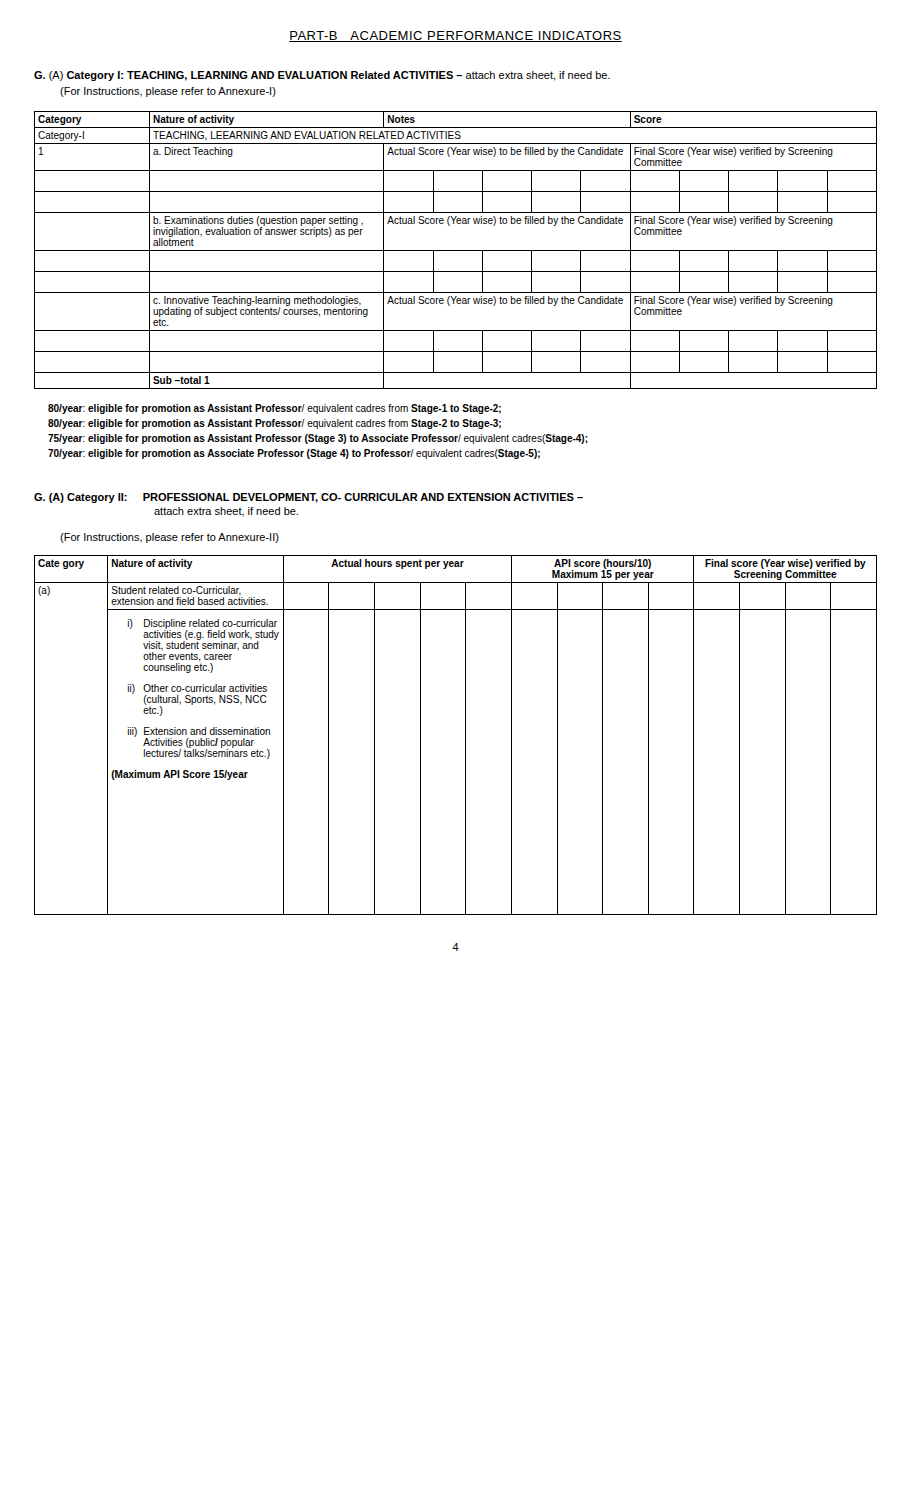PART-B ACADEMIC PERFORMANCE INDICATORS
G. (A) Category I: TEACHING, LEARNING AND EVALUATION Related ACTIVITIES – attach extra sheet, if need be.
(For Instructions, please refer to Annexure-I)
| Category | Nature of activity | Notes | Score |
| --- | --- | --- | --- |
| Category-I | TEACHING, LEEARNING AND EVALUATION RELATED ACTIVITIES |
| 1 | a. Direct Teaching | Actual Score (Year wise) to be filled by the Candidate | Final Score (Year wise) verified by Screening Committee |
| | b. Examinations duties (question paper setting , invigilation, evaluation of answer scripts) as per allotment | Actual Score (Year wise) to be filled by the Candidate | Final Score (Year wise) verified by Screening Committee |
| | c. Innovative Teaching-learning methodologies, updating of subject contents/ courses, mentoring etc. | Actual Score (Year wise) to be filled by the Candidate | Final Score (Year wise) verified by Screening Committee |
| | Sub –total 1 | | |
80/year: eligible for promotion as Assistant Professor/ equivalent cadres from Stage-1 to Stage-2;
80/year: eligible for promotion as Assistant Professor/ equivalent cadres from Stage-2 to Stage-3;
75/year: eligible for promotion as Assistant Professor (Stage 3) to Associate Professor/ equivalent cadres(Stage-4);
70/year: eligible for promotion as Associate Professor (Stage 4) to Professor/ equivalent cadres(Stage-5);
G. (A) Category II: PROFESSIONAL DEVELOPMENT, CO- CURRICULAR AND EXTENSION ACTIVITIES –
attach extra sheet, if need be.
(For Instructions, please refer to Annexure-II)
| Cate gory | Nature of activity | Actual hours spent per year | API score (hours/10) Maximum 15 per year | Final score (Year wise) verified by Screening Committee |
| --- | --- | --- | --- | --- |
| (a) | Student related co-Curricular, extension and field based activities. | | | | | | | | | | | | | |
| i) Discipline related co-curricular activities (e.g. field work, study visit, student seminar, and other events, career counseling etc.) ii) Other co-curricular activities (cultural, Sports, NSS, NCC etc.) iii) Extension and dissemination Activities (public / popular lectures/ talks/seminars etc.) (Maximum API Score 15/year | | | | | | | | | | | | | |
4